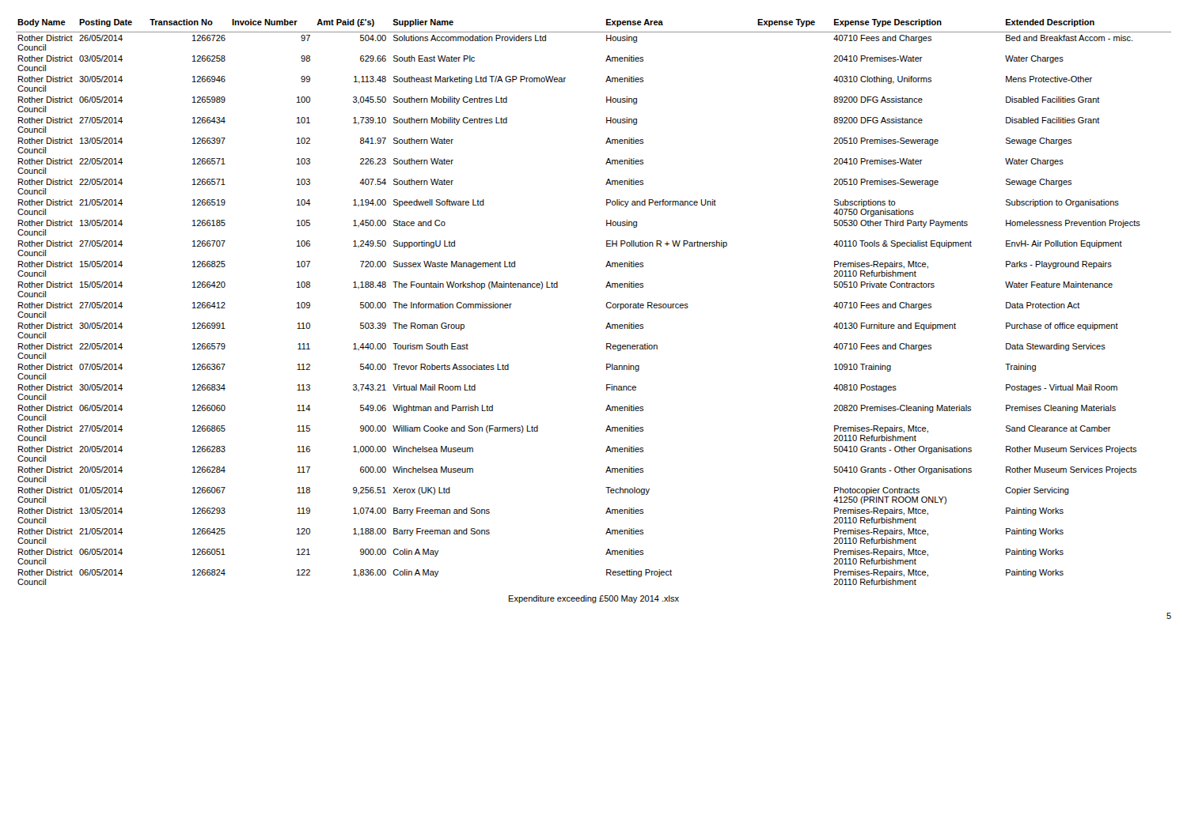| Body Name | Posting Date | Transaction No | Invoice Number | Amt Paid (£'s) | Supplier Name | Expense Area | Expense Type | Expense Type Description | Extended Description |
| --- | --- | --- | --- | --- | --- | --- | --- | --- | --- |
| Rother District Council | 26/05/2014 | 1266726 | 97 | 504.00 | Solutions Accommodation Providers Ltd | Housing | | 40710 Fees and Charges | Bed and Breakfast Accom - misc. |
| Rother District Council | 03/05/2014 | 1266258 | 98 | 629.66 | South East Water Plc | Amenities | | 20410 Premises-Water | Water Charges |
| Rother District Council | 30/05/2014 | 1266946 | 99 | 1,113.48 | Southeast Marketing Ltd T/A GP PromoWear | Amenities | | 40310 Clothing, Uniforms | Mens Protective-Other |
| Rother District Council | 06/05/2014 | 1265989 | 100 | 3,045.50 | Southern Mobility Centres Ltd | Housing | | 89200 DFG Assistance | Disabled Facilities Grant |
| Rother District Council | 27/05/2014 | 1266434 | 101 | 1,739.10 | Southern Mobility Centres Ltd | Housing | | 89200 DFG Assistance | Disabled Facilities Grant |
| Rother District Council | 13/05/2014 | 1266397 | 102 | 841.97 | Southern Water | Amenities | | 20510 Premises-Sewerage | Sewage Charges |
| Rother District Council | 22/05/2014 | 1266571 | 103 | 226.23 | Southern Water | Amenities | | 20410 Premises-Water | Water Charges |
| Rother District Council | 22/05/2014 | 1266571 | 103 | 407.54 | Southern Water | Amenities | | 20510 Premises-Sewerage | Sewage Charges |
| Rother District Council | 21/05/2014 | 1266519 | 104 | 1,194.00 | Speedwell Software Ltd | Policy and Performance Unit | | Subscriptions to 40750 Organisations | Subscription to Organisations |
| Rother District Council | 13/05/2014 | 1266185 | 105 | 1,450.00 | Stace and Co | Housing | | 50530 Other Third Party Payments | Homelessness Prevention Projects |
| Rother District Council | 27/05/2014 | 1266707 | 106 | 1,249.50 | SupportingU Ltd | EH Pollution R + W Partnership | | 40110 Tools & Specialist Equipment | EnvH- Air Pollution Equipment |
| Rother District Council | 15/05/2014 | 1266825 | 107 | 720.00 | Sussex Waste Management Ltd | Amenities | | Premises-Repairs, Mtce, 20110 Refurbishment | Parks - Playground Repairs |
| Rother District Council | 15/05/2014 | 1266420 | 108 | 1,188.48 | The Fountain Workshop (Maintenance) Ltd | Amenities | | 50510 Private Contractors | Water Feature Maintenance |
| Rother District Council | 27/05/2014 | 1266412 | 109 | 500.00 | The Information Commissioner | Corporate Resources | | 40710 Fees and Charges | Data Protection Act |
| Rother District Council | 30/05/2014 | 1266991 | 110 | 503.39 | The Roman Group | Amenities | | 40130 Furniture and Equipment | Purchase of office equipment |
| Rother District Council | 22/05/2014 | 1266579 | 111 | 1,440.00 | Tourism South East | Regeneration | | 40710 Fees and Charges | Data Stewarding Services |
| Rother District Council | 07/05/2014 | 1266367 | 112 | 540.00 | Trevor Roberts Associates Ltd | Planning | | 10910 Training | Training |
| Rother District Council | 30/05/2014 | 1266834 | 113 | 3,743.21 | Virtual Mail Room Ltd | Finance | | 40810 Postages | Postages - Virtual Mail Room |
| Rother District Council | 06/05/2014 | 1266060 | 114 | 549.06 | Wightman and Parrish Ltd | Amenities | | 20820 Premises-Cleaning Materials | Premises Cleaning Materials |
| Rother District Council | 27/05/2014 | 1266865 | 115 | 900.00 | William Cooke and Son (Farmers) Ltd | Amenities | | Premises-Repairs, Mtce, 20110 Refurbishment | Sand Clearance at Camber |
| Rother District Council | 20/05/2014 | 1266283 | 116 | 1,000.00 | Winchelsea Museum | Amenities | | 50410 Grants - Other Organisations | Rother Museum Services Projects |
| Rother District Council | 20/05/2014 | 1266284 | 117 | 600.00 | Winchelsea Museum | Amenities | | 50410 Grants - Other Organisations | Rother Museum Services Projects |
| Rother District Council | 01/05/2014 | 1266067 | 118 | 9,256.51 | Xerox (UK) Ltd | Technology | | Photocopier Contracts 41250 (PRINT ROOM ONLY) | Copier Servicing |
| Rother District Council | 13/05/2014 | 1266293 | 119 | 1,074.00 | Barry Freeman and Sons | Amenities | | Premises-Repairs, Mtce, 20110 Refurbishment | Painting Works |
| Rother District Council | 21/05/2014 | 1266425 | 120 | 1,188.00 | Barry Freeman and Sons | Amenities | | Premises-Repairs, Mtce, 20110 Refurbishment | Painting Works |
| Rother District Council | 06/05/2014 | 1266051 | 121 | 900.00 | Colin A May | Amenities | | Premises-Repairs, Mtce, 20110 Refurbishment | Painting Works |
| Rother District Council | 06/05/2014 | 1266824 | 122 | 1,836.00 | Colin A May | Resetting Project | | Premises-Repairs, Mtce, 20110 Refurbishment | Painting Works |
Expenditure exceeding £500 May 2014 .xlsx
5